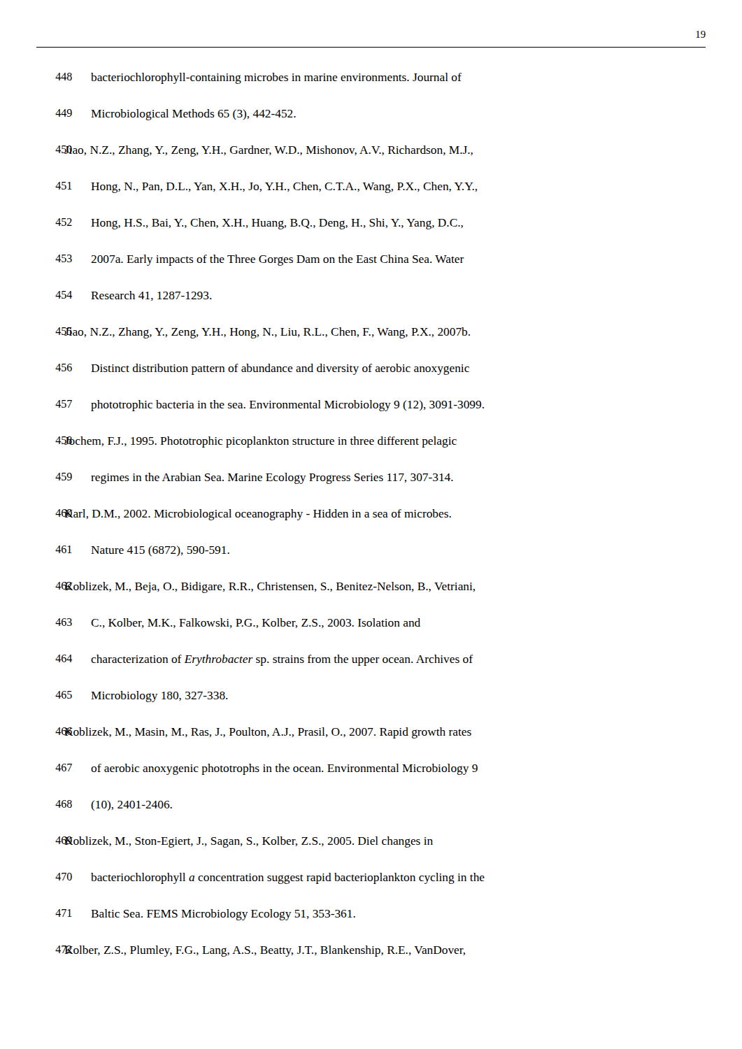19
448 bacteriochlorophyll-containing microbes in marine environments. Journal of
449 Microbiological Methods 65 (3), 442-452.
450 Jiao, N.Z., Zhang, Y., Zeng, Y.H., Gardner, W.D., Mishonov, A.V., Richardson, M.J.,
451 Hong, N., Pan, D.L., Yan, X.H., Jo, Y.H., Chen, C.T.A., Wang, P.X., Chen, Y.Y.,
452 Hong, H.S., Bai, Y., Chen, X.H., Huang, B.Q., Deng, H., Shi, Y., Yang, D.C.,
453 2007a. Early impacts of the Three Gorges Dam on the East China Sea. Water
454 Research 41, 1287-1293.
455 Jiao, N.Z., Zhang, Y., Zeng, Y.H., Hong, N., Liu, R.L., Chen, F., Wang, P.X., 2007b.
456 Distinct distribution pattern of abundance and diversity of aerobic anoxygenic
457 phototrophic bacteria in the sea. Environmental Microbiology 9 (12), 3091-3099.
458 Jochem, F.J., 1995. Phototrophic picoplankton structure in three different pelagic
459 regimes in the Arabian Sea. Marine Ecology Progress Series 117, 307-314.
460 Karl, D.M., 2002. Microbiological oceanography - Hidden in a sea of microbes.
461 Nature 415 (6872), 590-591.
462 Koblizek, M., Beja, O., Bidigare, R.R., Christensen, S., Benitez-Nelson, B., Vetriani,
463 C., Kolber, M.K., Falkowski, P.G., Kolber, Z.S., 2003. Isolation and
464 characterization of Erythrobacter sp. strains from the upper ocean. Archives of
465 Microbiology 180, 327-338.
466 Koblizek, M., Masin, M., Ras, J., Poulton, A.J., Prasil, O., 2007. Rapid growth rates
467 of aerobic anoxygenic phototrophs in the ocean. Environmental Microbiology 9
468 (10), 2401-2406.
469 Koblizek, M., Ston-Egiert, J., Sagan, S., Kolber, Z.S., 2005. Diel changes in
470 bacteriochlorophyll a concentration suggest rapid bacterioplankton cycling in the
471 Baltic Sea. FEMS Microbiology Ecology 51, 353-361.
472 Kolber, Z.S., Plumley, F.G., Lang, A.S., Beatty, J.T., Blankenship, R.E., VanDover,